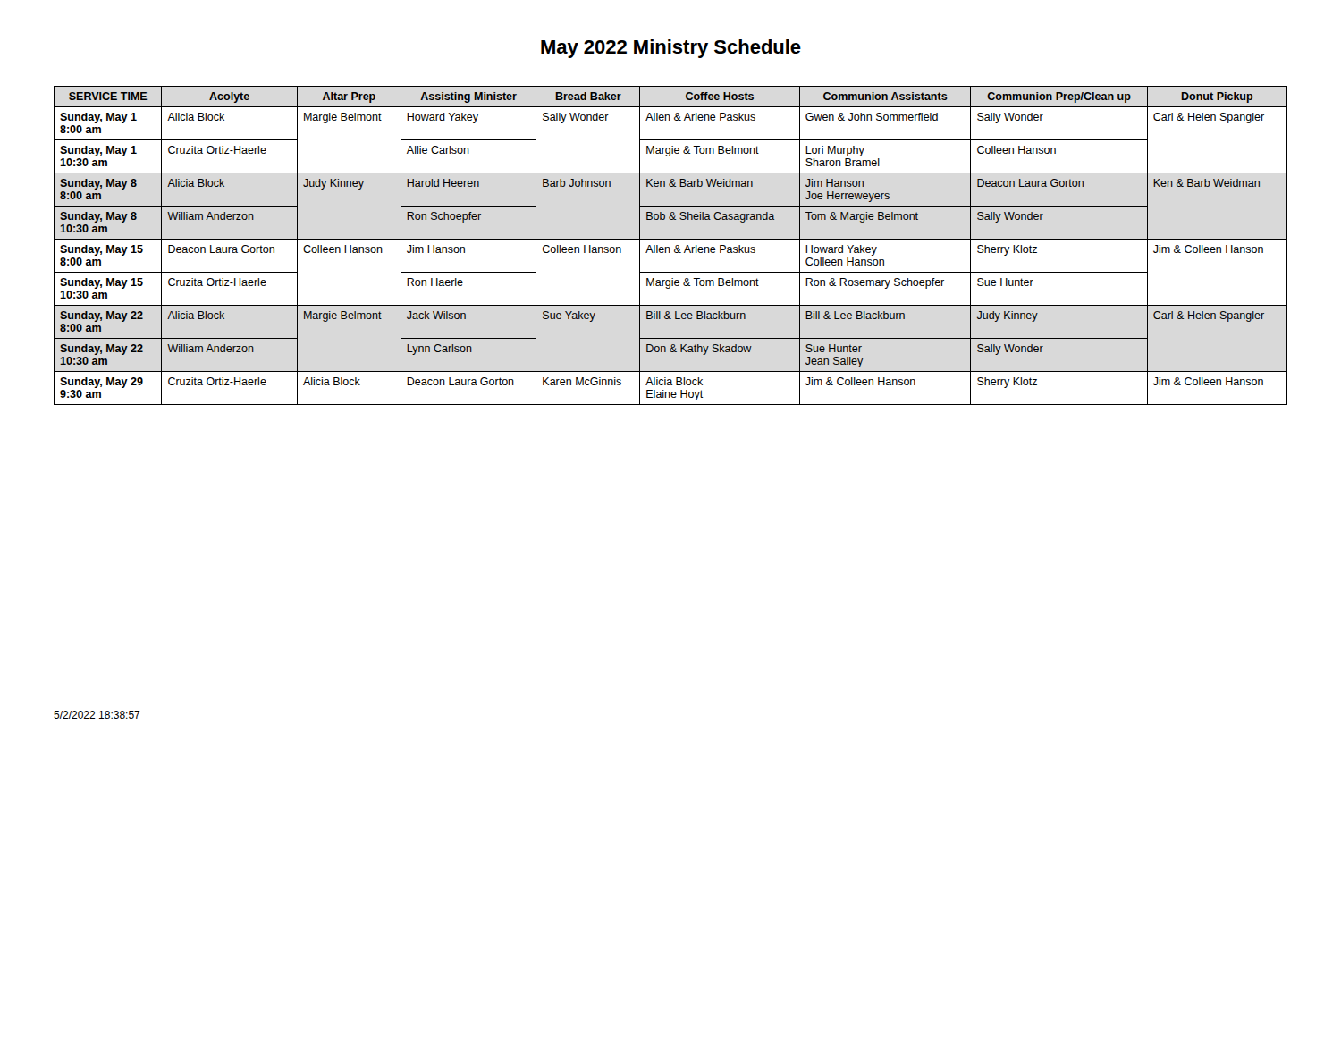May 2022 Ministry Schedule
| SERVICE TIME | Acolyte | Altar Prep | Assisting Minister | Bread Baker | Coffee Hosts | Communion Assistants | Communion Prep/Clean up | Donut Pickup |
| --- | --- | --- | --- | --- | --- | --- | --- | --- |
| Sunday, May 1 8:00 am | Alicia Block | Margie Belmont | Howard Yakey | Sally Wonder | Allen & Arlene Paskus | Gwen & John Sommerfield | Sally Wonder | Carl & Helen Spangler |
| Sunday, May 1 10:30 am | Cruzita Ortiz-Haerle | Allie Carlson | Margie & Tom Belmont | Lori Murphy Sharon Bramel | Colleen Hanson |
| Sunday, May 8 8:00 am | Alicia Block | Judy Kinney | Harold Heeren | Barb Johnson | Ken & Barb Weidman | Jim Hanson Joe Herreweyers | Deacon Laura Gorton | Ken & Barb Weidman |
| Sunday, May 8 10:30 am | William Anderzon | Ron Schoepfer | Bob & Sheila Casagranda | Tom & Margie Belmont | Sally Wonder |
| Sunday, May 15 8:00 am | Deacon Laura Gorton | Colleen Hanson | Jim Hanson | Colleen Hanson | Allen & Arlene Paskus | Howard Yakey Colleen Hanson | Sherry Klotz | Jim & Colleen Hanson |
| Sunday, May 15 10:30 am | Cruzita Ortiz-Haerle | Ron Haerle | Margie & Tom Belmont | Ron & Rosemary Schoepfer | Sue Hunter |
| Sunday, May 22 8:00 am | Alicia Block | Margie Belmont | Jack Wilson | Sue Yakey | Bill & Lee Blackburn | Bill & Lee Blackburn | Judy Kinney | Carl & Helen Spangler |
| Sunday, May 22 10:30 am | William Anderzon | Lynn Carlson | Don & Kathy Skadow | Sue Hunter Jean Salley | Sally Wonder |
| Sunday, May 29 9:30 am | Cruzita Ortiz-Haerle | Alicia Block | Deacon Laura Gorton | Karen McGinnis | Alicia Block Elaine Hoyt | Jim & Colleen Hanson | Sherry Klotz | Jim & Colleen Hanson |
5/2/2022 18:38:57